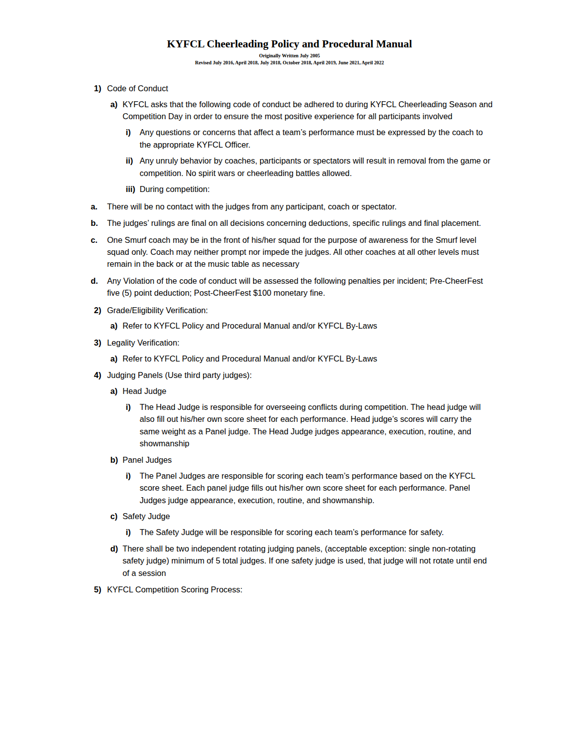KYFCL Cheerleading Policy and Procedural Manual
Originally Written July 2005
Revised July 2016, April 2018, July 2018, October 2018, April 2019, June 2021, April 2022
1) Code of Conduct
a) KYFCL asks that the following code of conduct be adhered to during KYFCL Cheerleading Season and Competition Day in order to ensure the most positive experience for all participants involved
i) Any questions or concerns that affect a team’s performance must be expressed by the coach to the appropriate KYFCL Officer.
ii) Any unruly behavior by coaches, participants or spectators will result in removal from the game or competition. No spirit wars or cheerleading battles allowed.
iii) During competition:
a. There will be no contact with the judges from any participant, coach or spectator.
b. The judges’ rulings are final on all decisions concerning deductions, specific rulings and final placement.
c. One Smurf coach may be in the front of his/her squad for the purpose of awareness for the Smurf level squad only. Coach may neither prompt nor impede the judges. All other coaches at all other levels must remain in the back or at the music table as necessary
d. Any Violation of the code of conduct will be assessed the following penalties per incident; Pre-CheerFest five (5) point deduction; Post-CheerFest $100 monetary fine.
2) Grade/Eligibility Verification:
a) Refer to KYFCL Policy and Procedural Manual and/or KYFCL By-Laws
3) Legality Verification:
a) Refer to KYFCL Policy and Procedural Manual and/or KYFCL By-Laws
4) Judging Panels (Use third party judges):
a) Head Judge
i) The Head Judge is responsible for overseeing conflicts during competition. The head judge will also fill out his/her own score sheet for each performance. Head judge’s scores will carry the same weight as a Panel judge. The Head Judge judges appearance, execution, routine, and showmanship
b) Panel Judges
i) The Panel Judges are responsible for scoring each team’s performance based on the KYFCL score sheet. Each panel judge fills out his/her own score sheet for each performance. Panel Judges judge appearance, execution, routine, and showmanship.
c) Safety Judge
i) The Safety Judge will be responsible for scoring each team’s performance for safety.
d) There shall be two independent rotating judging panels, (acceptable exception: single non-rotating safety judge) minimum of 5 total judges. If one safety judge is used, that judge will not rotate until end of a session
5) KYFCL Competition Scoring Process: